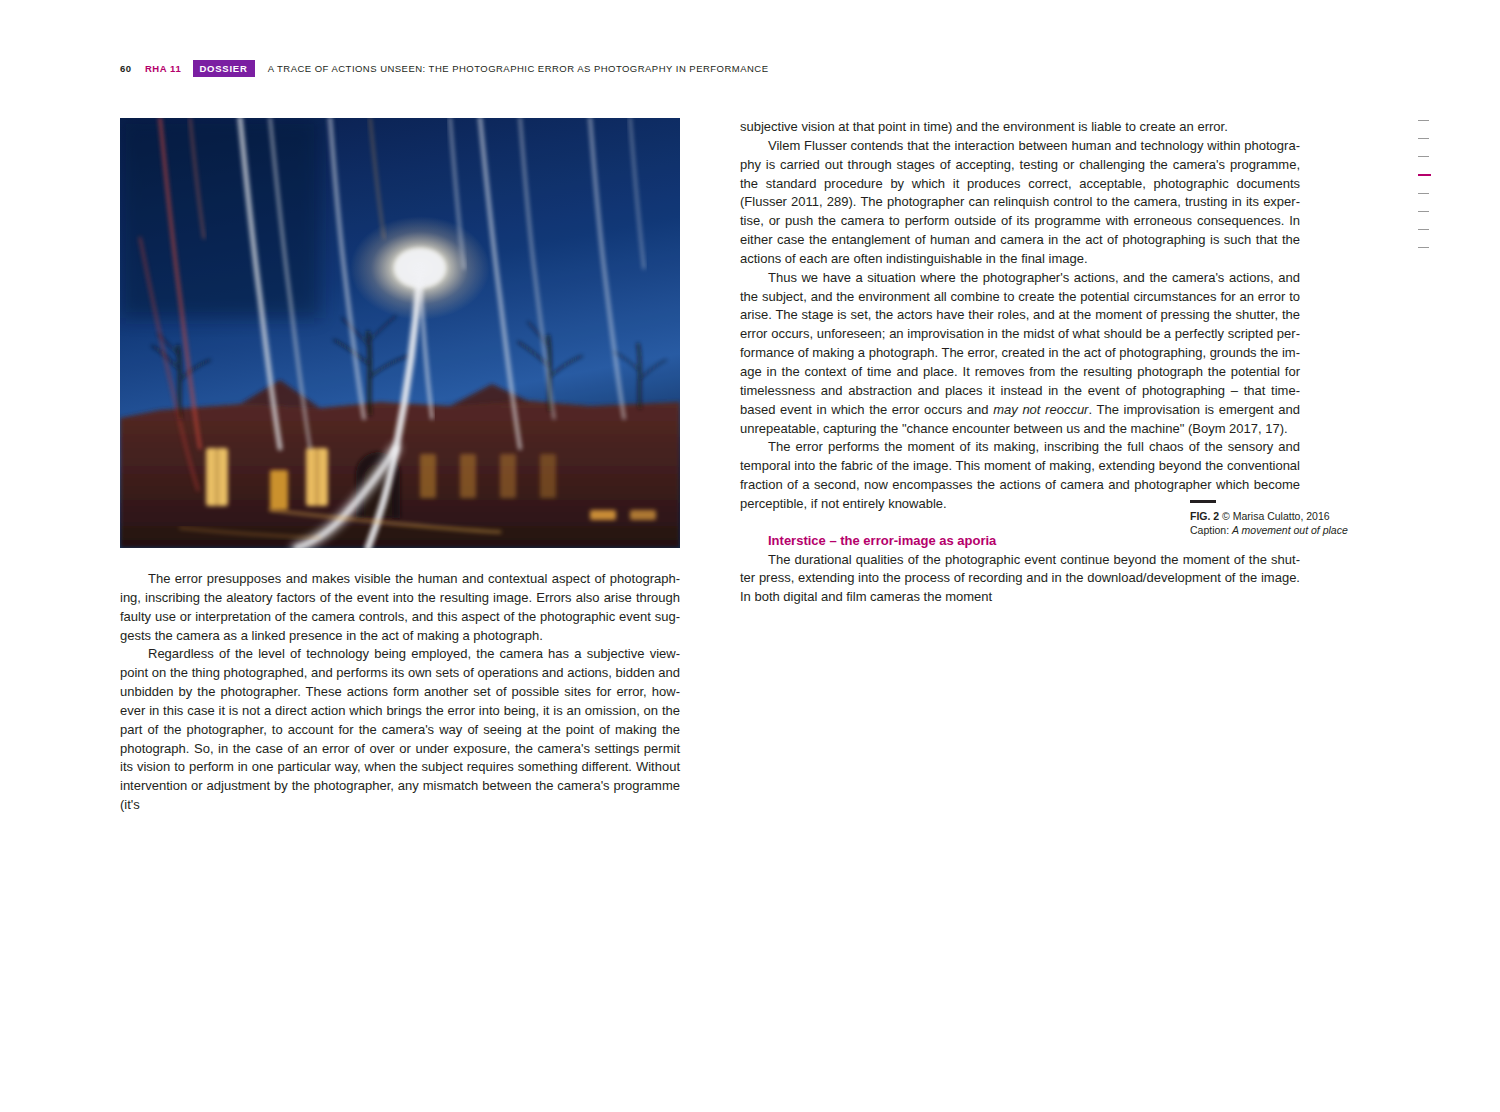60 RHA 11 DOSSIER A TRACE OF ACTIONS UNSEEN: THE PHOTOGRAPHIC ERROR AS PHOTOGRAPHY IN PERFORMANCE
The error presupposes and makes visible the human and contextual aspect of photographing, inscribing the aleatory factors of the event into the resulting image. Errors also arise through faulty use or interpretation of the camera controls, and this aspect of the photographic event suggests the camera as a linked presence in the act of making a photograph.
Regardless of the level of technology being employed, the camera has a subjective viewpoint on the thing photographed, and performs its own sets of operations and actions, bidden and unbidden by the photographer. These actions form another set of possible sites for error, however in this case it is not a direct action which brings the error into being, it is an omission, on the part of the photographer, to account for the camera's way of seeing at the point of making the photograph. So, in the case of an error of over or under exposure, the camera's settings permit its vision to perform in one particular way, when the subject requires something different. Without intervention or adjustment by the photographer, any mismatch between the camera's programme (it's
subjective vision at that point in time) and the environment is liable to create an error.
Vilem Flusser contends that the interaction between human and technology within photography is carried out through stages of accepting, testing or challenging the camera's programme, the standard procedure by which it produces correct, acceptable, photographic documents (Flusser 2011, 289). The photographer can relinquish control to the camera, trusting in its expertise, or push the camera to perform outside of its programme with erroneous consequences. In either case the entanglement of human and camera in the act of photographing is such that the actions of each are often indistinguishable in the final image.
Thus we have a situation where the photographer's actions, and the camera's actions, and the subject, and the environment all combine to create the potential circumstances for an error to arise. The stage is set, the actors have their roles, and at the moment of pressing the shutter, the error occurs, unforeseen; an improvisation in the midst of what should be a perfectly scripted performance of making a photograph. The error, created in the act of photographing, grounds the image in the context of time and place. It removes from the resulting photograph the potential for timelessness and abstraction and places it instead in the event of photographing – that time-based event in which the error occurs and may not reoccur. The improvisation is emergent and unrepeatable, capturing the "chance encounter between us and the machine" (Boym 2017, 17).
The error performs the moment of its making, inscribing the full chaos of the sensory and temporal into the fabric of the image. This moment of making, extending beyond the conventional fraction of a second, now encompasses the actions of camera and photographer which become perceptible, if not entirely knowable.
Interstice – the error-image as aporia
The durational qualities of the photographic event continue beyond the moment of the shutter press, extending into the process of recording and in the download/development of the image. In both digital and film cameras the moment
FIG. 2 © Marisa Culatto, 2016
Caption: A movement out of place